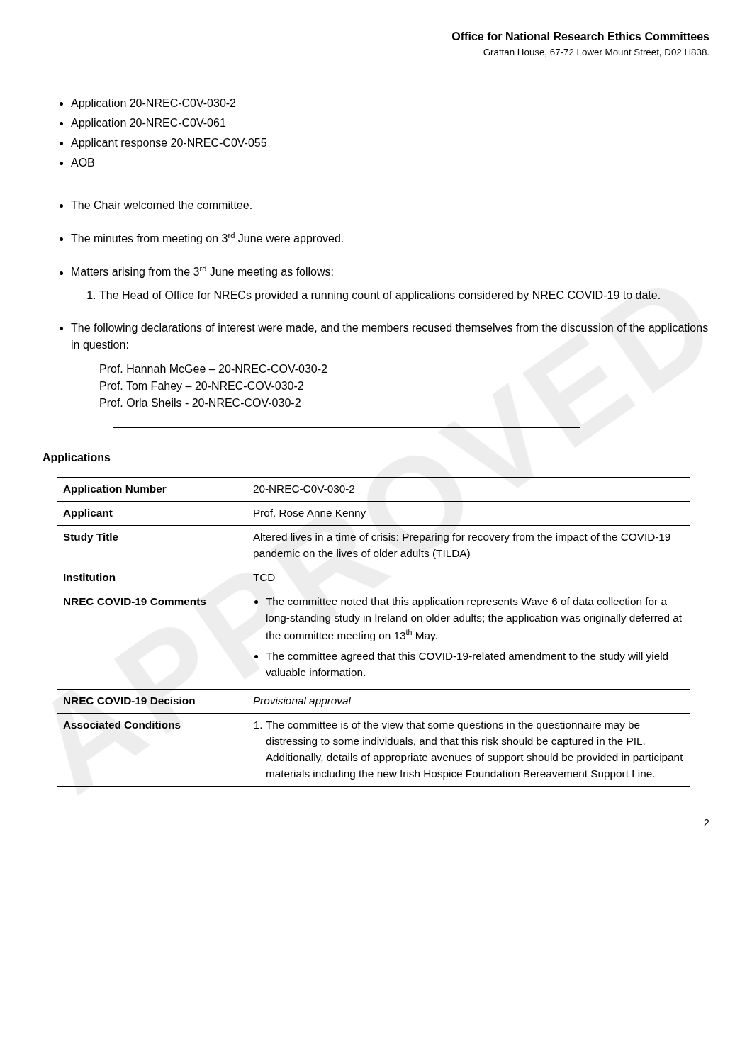APPROVED
Office for National Research Ethics Committees
Grattan House, 67-72 Lower Mount Street, D02 H838.
Application 20-NREC-C0V-030-2
Application 20-NREC-C0V-061
Applicant response 20-NREC-C0V-055
AOB
The Chair welcomed the committee.
The minutes from meeting on 3rd June were approved.
Matters arising from the 3rd June meeting as follows:
The Head of Office for NRECs provided a running count of applications considered by NREC COVID-19 to date.
The following declarations of interest were made, and the members recused themselves from the discussion of the applications in question:
Prof. Hannah McGee – 20-NREC-COV-030-2
Prof. Tom Fahey – 20-NREC-COV-030-2
Prof. Orla Sheils - 20-NREC-COV-030-2
Applications
| Application Number | 20-NREC-C0V-030-2 |
| Applicant | Prof. Rose Anne Kenny |
| Study Title | Altered lives in a time of crisis: Preparing for recovery from the impact of the COVID-19 pandemic on the lives of older adults (TILDA) |
| Institution | TCD |
| NREC COVID-19 Comments | The committee noted that this application represents Wave 6 of data collection for a long-standing study in Ireland on older adults; the application was originally deferred at the committee meeting on 13 th May. The committee agreed that this COVID-19-related amendment to the study will yield valuable information. |
| NREC COVID-19 Decision | Provisional approval |
| Associated Conditions | The committee is of the view that some questions in the questionnaire may be distressing to some individuals, and that this risk should be captured in the PIL. Additionally, details of appropriate avenues of support should be provided in participant materials including the new Irish Hospice Foundation Bereavement Support Line. |
2